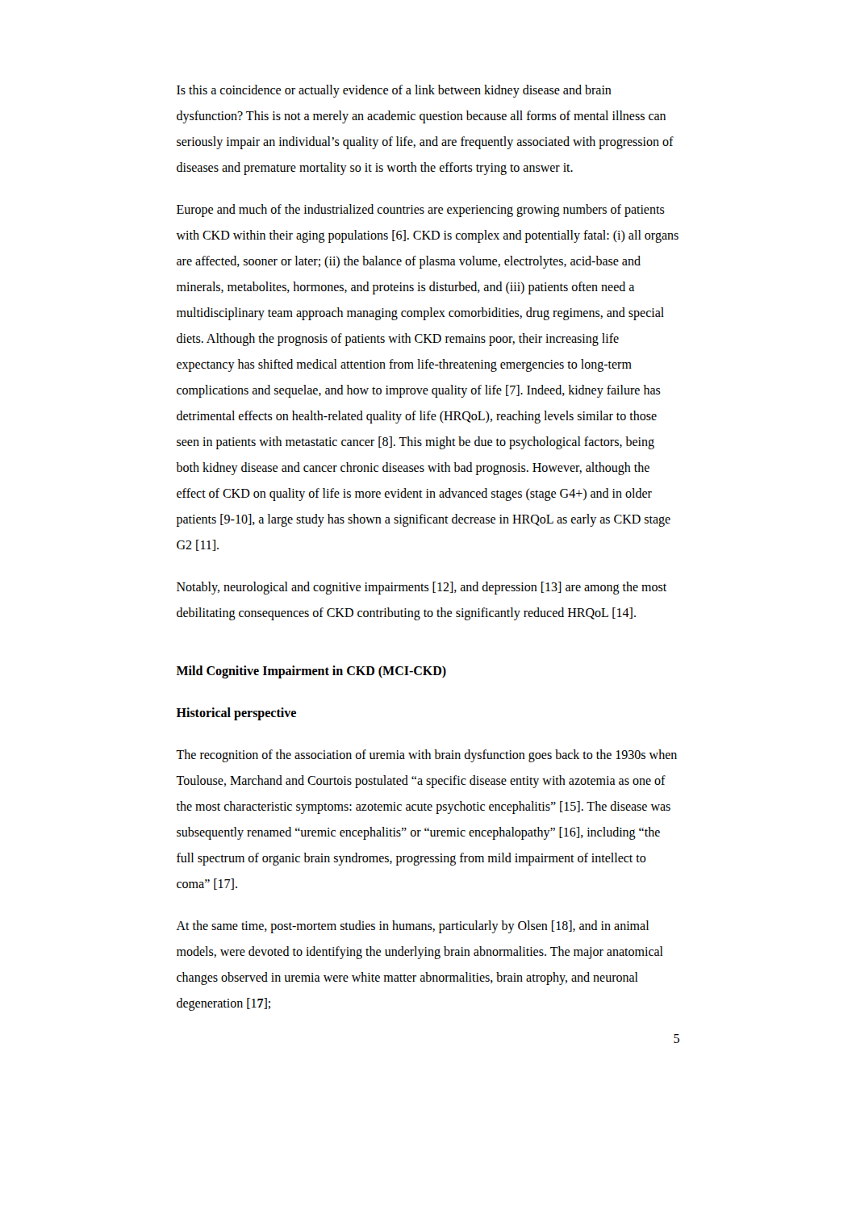Is this a coincidence or actually evidence of a link between kidney disease and brain dysfunction? This is not a merely an academic question because all forms of mental illness can seriously impair an individual’s quality of life, and are frequently associated with progression of diseases and premature mortality so it is worth the efforts trying to answer it.
Europe and much of the industrialized countries are experiencing growing numbers of patients with CKD within their aging populations [6]. CKD is complex and potentially fatal: (i) all organs are affected, sooner or later; (ii) the balance of plasma volume, electrolytes, acid-base and minerals, metabolites, hormones, and proteins is disturbed, and (iii) patients often need a multidisciplinary team approach managing complex comorbidities, drug regimens, and special diets. Although the prognosis of patients with CKD remains poor, their increasing life expectancy has shifted medical attention from life-threatening emergencies to long-term complications and sequelae, and how to improve quality of life [7]. Indeed, kidney failure has detrimental effects on health-related quality of life (HRQoL), reaching levels similar to those seen in patients with metastatic cancer [8]. This might be due to psychological factors, being both kidney disease and cancer chronic diseases with bad prognosis. However, although the effect of CKD on quality of life is more evident in advanced stages (stage G4+) and in older patients [9-10], a large study has shown a significant decrease in HRQoL as early as CKD stage G2 [11].
Notably, neurological and cognitive impairments [12], and depression [13] are among the most debilitating consequences of CKD contributing to the significantly reduced HRQoL [14].
Mild Cognitive Impairment in CKD (MCI-CKD)
Historical perspective
The recognition of the association of uremia with brain dysfunction goes back to the 1930s when Toulouse, Marchand and Courtois postulated “a specific disease entity with azotemia as one of the most characteristic symptoms: azotemic acute psychotic encephalitis” [15]. The disease was subsequently renamed “uremic encephalitis” or “uremic encephalopathy” [16], including “the full spectrum of organic brain syndromes, progressing from mild impairment of intellect to coma” [17].
At the same time, post-mortem studies in humans, particularly by Olsen [18], and in animal models, were devoted to identifying the underlying brain abnormalities. The major anatomical changes observed in uremia were white matter abnormalities, brain atrophy, and neuronal degeneration [17];
5